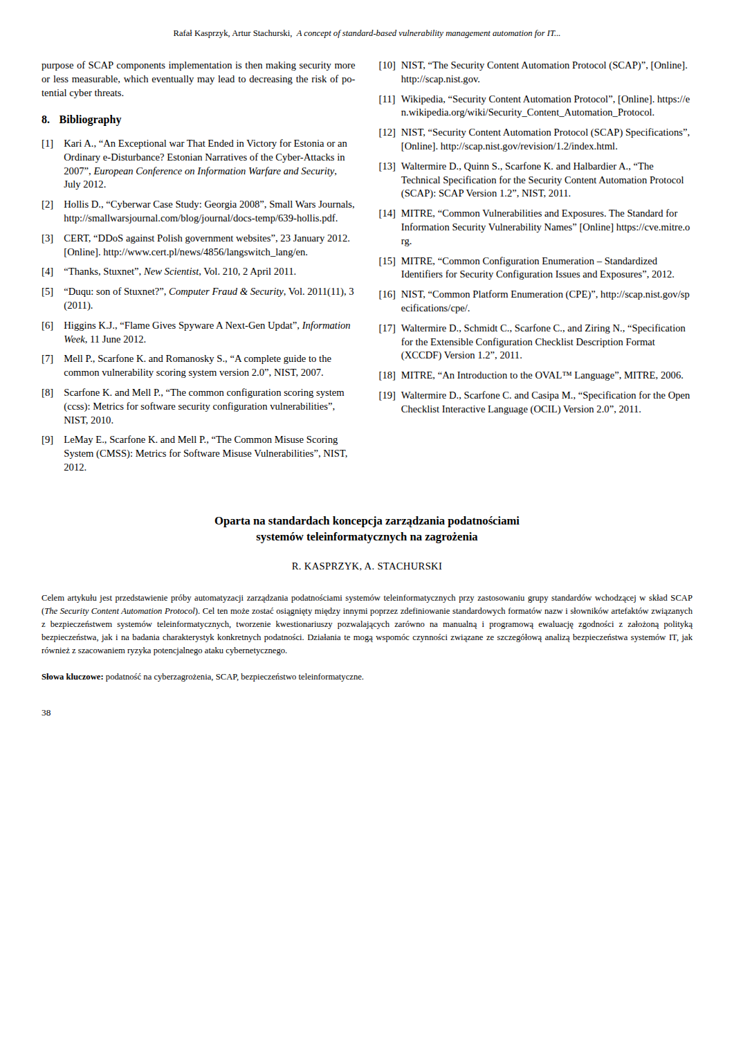Rafał Kasprzyk, Artur Stachurski, A concept of standard-based vulnerability management automation for IT...
purpose of SCAP components implementation is then making security more or less measurable, which eventually may lead to decreasing the risk of potential cyber threats.
8. Bibliography
[1] Kari A., “An Exceptional war That Ended in Victory for Estonia or an Ordinary e-Disturbance? Estonian Narratives of the Cyber-Attacks in 2007”, European Conference on Information Warfare and Security, July 2012.
[2] Hollis D., “Cyberwar Case Study: Georgia 2008”, Small Wars Journals, http://smallwarsjournal.com/blog/journal/docs-temp/639-hollis.pdf.
[3] CERT, “DDoS against Polish government websites”, 23 January 2012. [Online]. http://www.cert.pl/news/4856/langswitch_lang/en.
[4]“Thanks, Stuxnet”, New Scientist, Vol. 210, 2 April 2011.
[5]“Duqu: son of Stuxnet?”, Computer Fraud & Security, Vol. 2011(11), 3 (2011).
[6] Higgins K.J., “Flame Gives Spyware A Next-Gen Updat”, Information Week, 11 June 2012.
[7] Mell P., Scarfone K. and Romanosky S., “A complete guide to the common vulnerability scoring system version 2.0”, NIST, 2007.
[8] Scarfone K. and Mell P., “The common configuration scoring system (ccss): Metrics for software security configuration vulnerabilities”, NIST, 2010.
[9] LeMay E., Scarfone K. and Mell P., “The Common Misuse Scoring System (CMSS): Metrics for Software Misuse Vulnerabilities”, NIST, 2012.
[10] NIST, “The Security Content Automation Protocol (SCAP)”, [Online]. http://scap.nist.gov.
[11] Wikipedia, “Security Content Automation Protocol”, [Online]. https://en.wikipedia.org/wiki/Security_Content_Automation_Protocol.
[12] NIST, “Security Content Automation Protocol (SCAP) Specifications”, [Online]. http://scap.nist.gov/revision/1.2/index.html.
[13] Waltermire D., Quinn S., Scarfone K. and Halbardier A., “The Technical Specification for the Security Content Automation Protocol (SCAP): SCAP Version 1.2”, NIST, 2011.
[14] MITRE, “Common Vulnerabilities and Exposures. The Standard for Information Security Vulnerability Names” [Online] https://cve.mitre.org.
[15] MITRE, “Common Configuration Enumeration – Standardized Identifiers for Security Configuration Issues and Exposures”, 2012.
[16] NIST, “Common Platform Enumeration (CPE)”, http://scap.nist.gov/specifications/cpe/.
[17] Waltermire D., Schmidt C., Scarfone C., and Ziring N., “Specification for the Extensible Configuration Checklist Description Format (XCCDF) Version 1.2”, 2011.
[18] MITRE, “An Introduction to the OVAL™ Language”, MITRE, 2006.
[19] Waltermire D., Scarfone C. and Casipa M., “Specification for the Open Checklist Interactive Language (OCIL) Version 2.0”, 2011.
Oparta na standardach koncepcja zarządzania podatnościami
systemów teleinformatycznych na zagrożenia
R. KASPRZYK, A. STACHURSKI
Celem artykułu jest przedstawienie próby automatyzacji zarządzania podatnościami systemów teleinformatycznych przy zastosowaniu grupy standardów wchodzącej w skład SCAP (The Security Content Automation Protocol). Cel ten może zostać osiągnięty między innymi poprzez zdefiniowanie standardowych formatów nazw i słowników artefaktów związanych z bezpieczeństwem systemów teleinformatycznych, tworzenie kwestionariuszy pozwalających zarówno na manualną i programową ewaluację zgodności z założoną polityką bezpieczeństwa, jak i na badania charakterystyk konkretnych podatności. Działania te mogą wspomóc czynności związane ze szczegółową analizą bezpieczeństwa systemów IT, jak również z szacowaniem ryzyka potencjalnego ataku cybernetycznego.
Słowa kluczowe: podatność na cyberzagrożenia, SCAP, bezpieczeństwo teleinformatyczne.
38